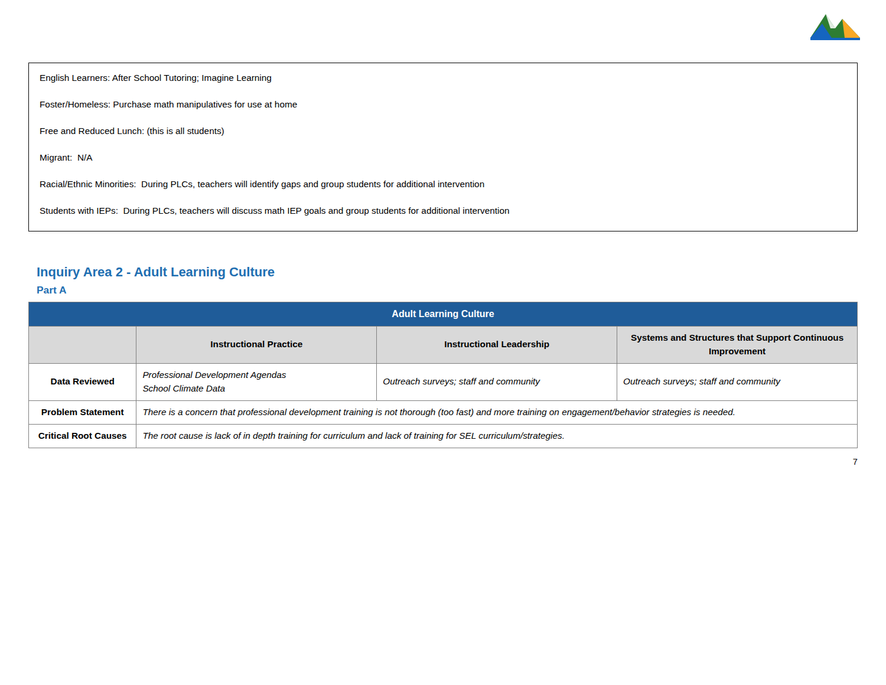English Learners: After School Tutoring; Imagine Learning
Foster/Homeless: Purchase math manipulatives for use at home
Free and Reduced Lunch: (this is all students)
Migrant: N/A
Racial/Ethnic Minorities: During PLCs, teachers will identify gaps and group students for additional intervention
Students with IEPs: During PLCs, teachers will discuss math IEP goals and group students for additional intervention
Inquiry Area 2 - Adult Learning Culture
Part A
| Adult Learning Culture |
| | Instructional Practice | Instructional Leadership | Systems and Structures that Support Continuous Improvement |
| Data Reviewed | Professional Development Agendas School Climate Data | Outreach surveys; staff and community | Outreach surveys; staff and community |
| Problem Statement | There is a concern that professional development training is not thorough (too fast) and more training on engagement/behavior strategies is needed. |
| Critical Root Causes | The root cause is lack of in depth training for curriculum and lack of training for SEL curriculum/strategies. |
7